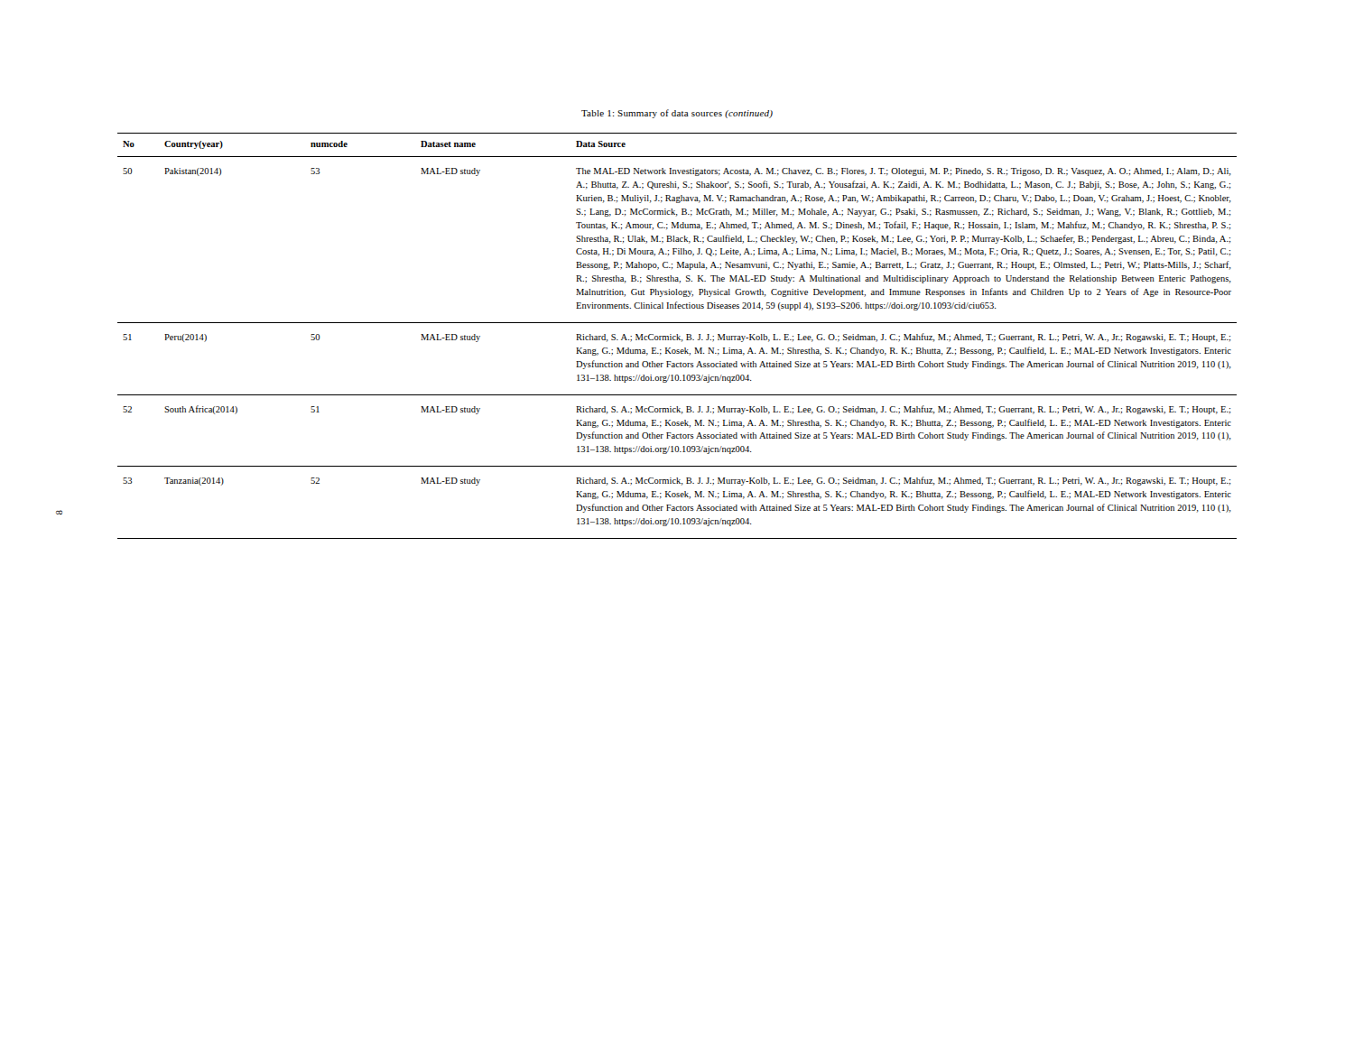8
Table 1: Summary of data sources (continued)
| No | Country(year) | numcode | Dataset name | Data Source |
| --- | --- | --- | --- | --- |
| 50 | Pakistan(2014) | 53 | MAL-ED study | The MAL-ED Network Investigators; Acosta, A. M.; Chavez, C. B.; Flores, J. T.; Olotegui, M. P.; Pinedo, S. R.; Trigoso, D. R.; Vasquez, A. O.; Ahmed, I.; Alam, D.; Ali, A.; Bhutta, Z. A.; Qureshi, S.; Shakoor', S.; Soofi, S.; Turab, A.; Yousafzai, A. K.; Zaidi, A. K. M.; Bodhidatta, L.; Mason, C. J.; Babji, S.; Bose, A.; John, S.; Kang, G.; Kurien, B.; Muliyil, J.; Raghava, M. V.; Ramachandran, A.; Rose, A.; Pan, W.; Ambikapathi, R.; Carreon, D.; Charu, V.; Dabo, L.; Doan, V.; Graham, J.; Hoest, C.; Knobler, S.; Lang, D.; McCormick, B.; McGrath, M.; Miller, M.; Mohale, A.; Nayyar, G.; Psaki, S.; Rasmussen, Z.; Richard, S.; Seidman, J.; Wang, V.; Blank, R.; Gottlieb, M.; Tountas, K.; Amour, C.; Mduma, E.; Ahmed, T.; Ahmed, A. M. S.; Dinesh, M.; Tofail, F.; Haque, R.; Hossain, I.; Islam, M.; Mahfuz, M.; Chandyo, R. K.; Shrestha, P. S.; Shrestha, R.; Ulak, M.; Black, R.; Caulfield, L.; Checkley, W.; Chen, P.; Kosek, M.; Lee, G.; Yori, P. P.; Murray-Kolb, L.; Schaefer, B.; Pendergast, L.; Abreu, C.; Binda, A.; Costa, H.; Di Moura, A.; Filho, J. Q.; Leite, A.; Lima, A.; Lima, N.; Lima, I.; Maciel, B.; Moraes, M.; Mota, F.; Oria, R.; Quetz, J.; Soares, A.; Svensen, E.; Tor, S.; Patil, C.; Bessong, P.; Mahopo, C.; Mapula, A.; Nesamvuni, C.; Nyathi, E.; Samie, A.; Barrett, L.; Gratz, J.; Guerrant, R.; Houpt, E.; Olmsted, L.; Petri, W.; Platts-Mills, J.; Scharf, R.; Shrestha, B.; Shrestha, S. K. The MAL-ED Study: A Multinational and Multidisciplinary Approach to Understand the Relationship Between Enteric Pathogens, Malnutrition, Gut Physiology, Physical Growth, Cognitive Development, and Immune Responses in Infants and Children Up to 2 Years of Age in Resource-Poor Environments. Clinical Infectious Diseases 2014, 59 (suppl 4), S193–S206. https://doi.org/10.1093/cid/ciu653. |
| 51 | Peru(2014) | 50 | MAL-ED study | Richard, S. A.; McCormick, B. J. J.; Murray-Kolb, L. E.; Lee, G. O.; Seidman, J. C.; Mahfuz, M.; Ahmed, T.; Guerrant, R. L.; Petri, W. A., Jr.; Rogawski, E. T.; Houpt, E.; Kang, G.; Mduma, E.; Kosek, M. N.; Lima, A. A. M.; Shrestha, S. K.; Chandyo, R. K.; Bhutta, Z.; Bessong, P.; Caulfield, L. E.; MAL-ED Network Investigators. Enteric Dysfunction and Other Factors Associated with Attained Size at 5 Years: MAL-ED Birth Cohort Study Findings. The American Journal of Clinical Nutrition 2019, 110 (1), 131–138. https://doi.org/10.1093/ajcn/nqz004. |
| 52 | South Africa(2014) | 51 | MAL-ED study | Richard, S. A.; McCormick, B. J. J.; Murray-Kolb, L. E.; Lee, G. O.; Seidman, J. C.; Mahfuz, M.; Ahmed, T.; Guerrant, R. L.; Petri, W. A., Jr.; Rogawski, E. T.; Houpt, E.; Kang, G.; Mduma, E.; Kosek, M. N.; Lima, A. A. M.; Shrestha, S. K.; Chandyo, R. K.; Bhutta, Z.; Bessong, P.; Caulfield, L. E.; MAL-ED Network Investigators. Enteric Dysfunction and Other Factors Associated with Attained Size at 5 Years: MAL-ED Birth Cohort Study Findings. The American Journal of Clinical Nutrition 2019, 110 (1), 131–138. https://doi.org/10.1093/ajcn/nqz004. |
| 53 | Tanzania(2014) | 52 | MAL-ED study | Richard, S. A.; McCormick, B. J. J.; Murray-Kolb, L. E.; Lee, G. O.; Seidman, J. C.; Mahfuz, M.; Ahmed, T.; Guerrant, R. L.; Petri, W. A., Jr.; Rogawski, E. T.; Houpt, E.; Kang, G.; Mduma, E.; Kosek, M. N.; Lima, A. A. M.; Shrestha, S. K.; Chandyo, R. K.; Bhutta, Z.; Bessong, P.; Caulfield, L. E.; MAL-ED Network Investigators. Enteric Dysfunction and Other Factors Associated with Attained Size at 5 Years: MAL-ED Birth Cohort Study Findings. The American Journal of Clinical Nutrition 2019, 110 (1), 131–138. https://doi.org/10.1093/ajcn/nqz004. |